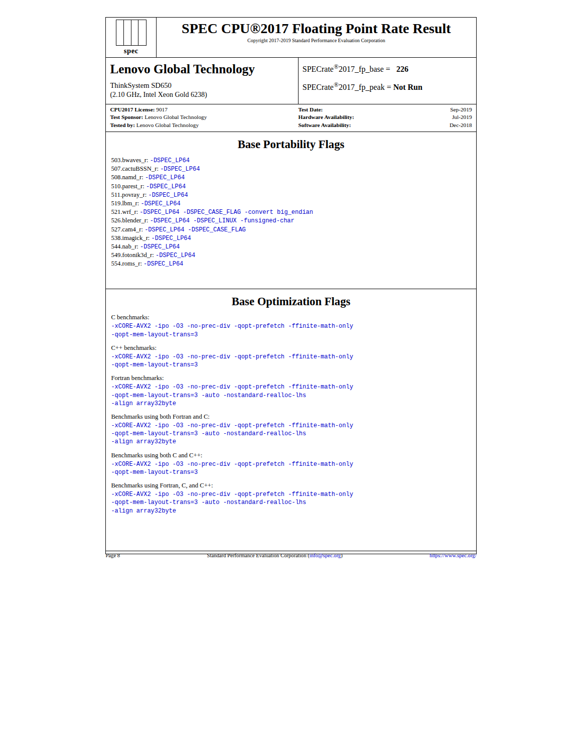spec
SPEC CPU®2017 Floating Point Rate Result
Copyright 2017-2019 Standard Performance Evaluation Corporation
Lenovo Global Technology
ThinkSystem SD650
(2.10 GHz, Intel Xeon Gold 6238)
SPECrate®2017_fp_base = 226
SPECrate®2017_fp_peak = Not Run
CPU2017 License: 9017
Test Sponsor: Lenovo Global Technology
Tested by: Lenovo Global Technology
Test Date: Sep-2019
Hardware Availability: Jul-2019
Software Availability: Dec-2018
Base Portability Flags
503.bwaves_r: -DSPEC_LP64
507.cactuBSSN_r: -DSPEC_LP64
508.namd_r: -DSPEC_LP64
510.parest_r: -DSPEC_LP64
511.povray_r: -DSPEC_LP64
519.lbm_r: -DSPEC_LP64
521.wrf_r: -DSPEC_LP64 -DSPEC_CASE_FLAG -convert big_endian
526.blender_r: -DSPEC_LP64 -DSPEC_LINUX -funsigned-char
527.cam4_r: -DSPEC_LP64 -DSPEC_CASE_FLAG
538.imagick_r: -DSPEC_LP64
544.nab_r: -DSPEC_LP64
549.fotonik3d_r: -DSPEC_LP64
554.roms_r: -DSPEC_LP64
Base Optimization Flags
C benchmarks:
-xCORE-AVX2 -ipo -O3 -no-prec-div -qopt-prefetch -ffinite-math-only
-qopt-mem-layout-trans=3
C++ benchmarks:
-xCORE-AVX2 -ipo -O3 -no-prec-div -qopt-prefetch -ffinite-math-only
-qopt-mem-layout-trans=3
Fortran benchmarks:
-xCORE-AVX2 -ipo -O3 -no-prec-div -qopt-prefetch -ffinite-math-only
-qopt-mem-layout-trans=3 -auto -nostandard-realloc-lhs
-align array32byte
Benchmarks using both Fortran and C:
-xCORE-AVX2 -ipo -O3 -no-prec-div -qopt-prefetch -ffinite-math-only
-qopt-mem-layout-trans=3 -auto -nostandard-realloc-lhs
-align array32byte
Benchmarks using both C and C++:
-xCORE-AVX2 -ipo -O3 -no-prec-div -qopt-prefetch -ffinite-math-only
-qopt-mem-layout-trans=3
Benchmarks using Fortran, C, and C++:
-xCORE-AVX2 -ipo -O3 -no-prec-div -qopt-prefetch -ffinite-math-only
-qopt-mem-layout-trans=3 -auto -nostandard-realloc-lhs
-align array32byte
Page 8
Standard Performance Evaluation Corporation (info@spec.org)
https://www.spec.org/